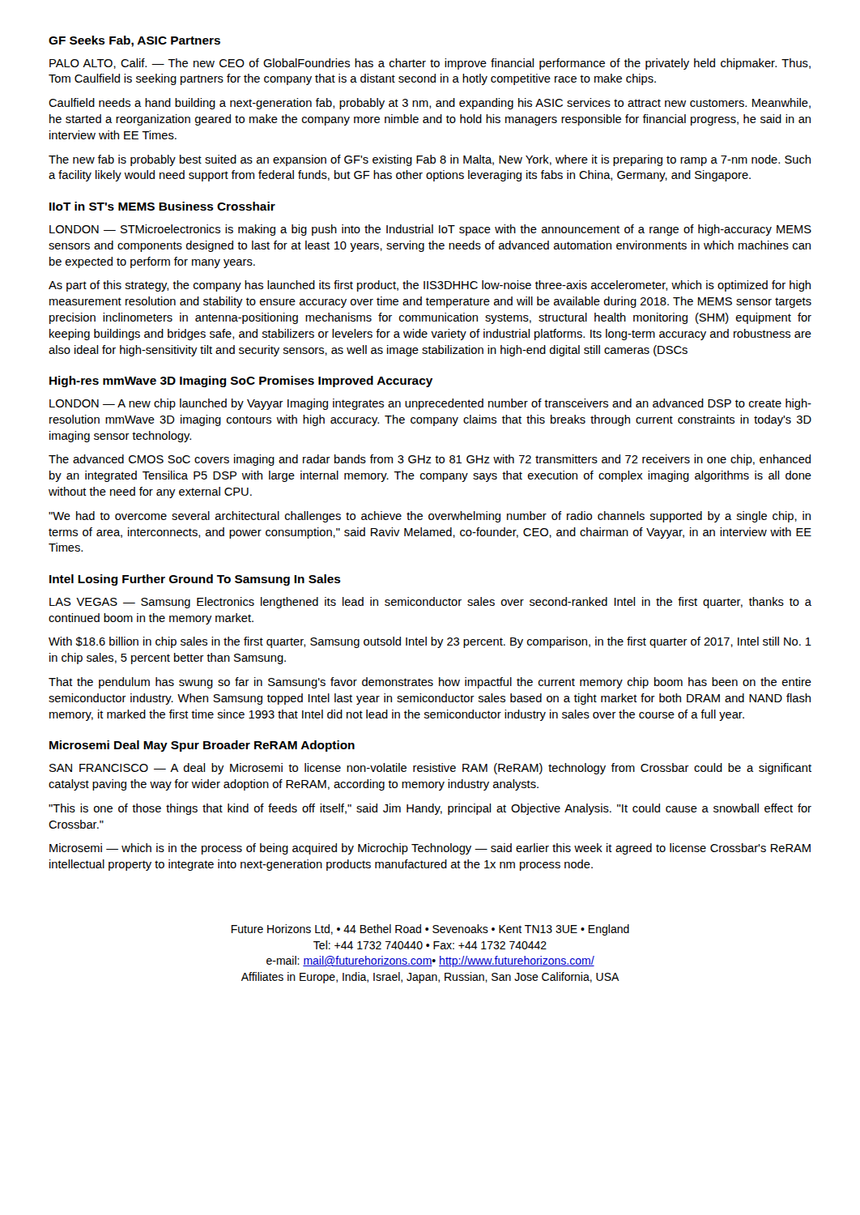GF Seeks Fab, ASIC Partners
PALO ALTO, Calif. — The new CEO of GlobalFoundries has a charter to improve financial performance of the privately held chipmaker. Thus, Tom Caulfield is seeking partners for the company that is a distant second in a hotly competitive race to make chips.
Caulfield needs a hand building a next-generation fab, probably at 3 nm, and expanding his ASIC services to attract new customers. Meanwhile, he started a reorganization geared to make the company more nimble and to hold his managers responsible for financial progress, he said in an interview with EE Times.
The new fab is probably best suited as an expansion of GF's existing Fab 8 in Malta, New York, where it is preparing to ramp a 7-nm node. Such a facility likely would need support from federal funds, but GF has other options leveraging its fabs in China, Germany, and Singapore.
IIoT in ST's MEMS Business Crosshair
LONDON — STMicroelectronics is making a big push into the Industrial IoT space with the announcement of a range of high-accuracy MEMS sensors and components designed to last for at least 10 years, serving the needs of advanced automation environments in which machines can be expected to perform for many years.
As part of this strategy, the company has launched its first product, the IIS3DHHC low-noise three-axis accelerometer, which is optimized for high measurement resolution and stability to ensure accuracy over time and temperature and will be available during 2018. The MEMS sensor targets precision inclinometers in antenna-positioning mechanisms for communication systems, structural health monitoring (SHM) equipment for keeping buildings and bridges safe, and stabilizers or levelers for a wide variety of industrial platforms. Its long-term accuracy and robustness are also ideal for high-sensitivity tilt and security sensors, as well as image stabilization in high-end digital still cameras (DSCs
High-res mmWave 3D Imaging SoC Promises Improved Accuracy
LONDON — A new chip launched by Vayyar Imaging integrates an unprecedented number of transceivers and an advanced DSP to create high-resolution mmWave 3D imaging contours with high accuracy. The company claims that this breaks through current constraints in today's 3D imaging sensor technology.
The advanced CMOS SoC covers imaging and radar bands from 3 GHz to 81 GHz with 72 transmitters and 72 receivers in one chip, enhanced by an integrated Tensilica P5 DSP with large internal memory. The company says that execution of complex imaging algorithms is all done without the need for any external CPU.
"We had to overcome several architectural challenges to achieve the overwhelming number of radio channels supported by a single chip, in terms of area, interconnects, and power consumption," said Raviv Melamed, co-founder, CEO, and chairman of Vayyar, in an interview with EE Times.
Intel Losing Further Ground To Samsung In Sales
LAS VEGAS — Samsung Electronics lengthened its lead in semiconductor sales over second-ranked Intel in the first quarter, thanks to a continued boom in the memory market.
With $18.6 billion in chip sales in the first quarter, Samsung outsold Intel by 23 percent. By comparison, in the first quarter of 2017, Intel still No. 1 in chip sales, 5 percent better than Samsung.
That the pendulum has swung so far in Samsung's favor demonstrates how impactful the current memory chip boom has been on the entire semiconductor industry. When Samsung topped Intel last year in semiconductor sales based on a tight market for both DRAM and NAND flash memory, it marked the first time since 1993 that Intel did not lead in the semiconductor industry in sales over the course of a full year.
Microsemi Deal May Spur Broader ReRAM Adoption
SAN FRANCISCO — A deal by Microsemi to license non-volatile resistive RAM (ReRAM) technology from Crossbar could be a significant catalyst paving the way for wider adoption of ReRAM, according to memory industry analysts.
"This is one of those things that kind of feeds off itself," said Jim Handy, principal at Objective Analysis. "It could cause a snowball effect for Crossbar."
Microsemi — which is in the process of being acquired by Microchip Technology — said earlier this week it agreed to license Crossbar's ReRAM intellectual property to integrate into next-generation products manufactured at the 1x nm process node.
Future Horizons Ltd, • 44 Bethel Road • Sevenoaks • Kent TN13 3UE • England
Tel: +44 1732 740440 • Fax: +44 1732 740442
e-mail: mail@futurehorizons.com• http://www.futurehorizons.com/
Affiliates in Europe, India, Israel, Japan, Russian, San Jose California, USA